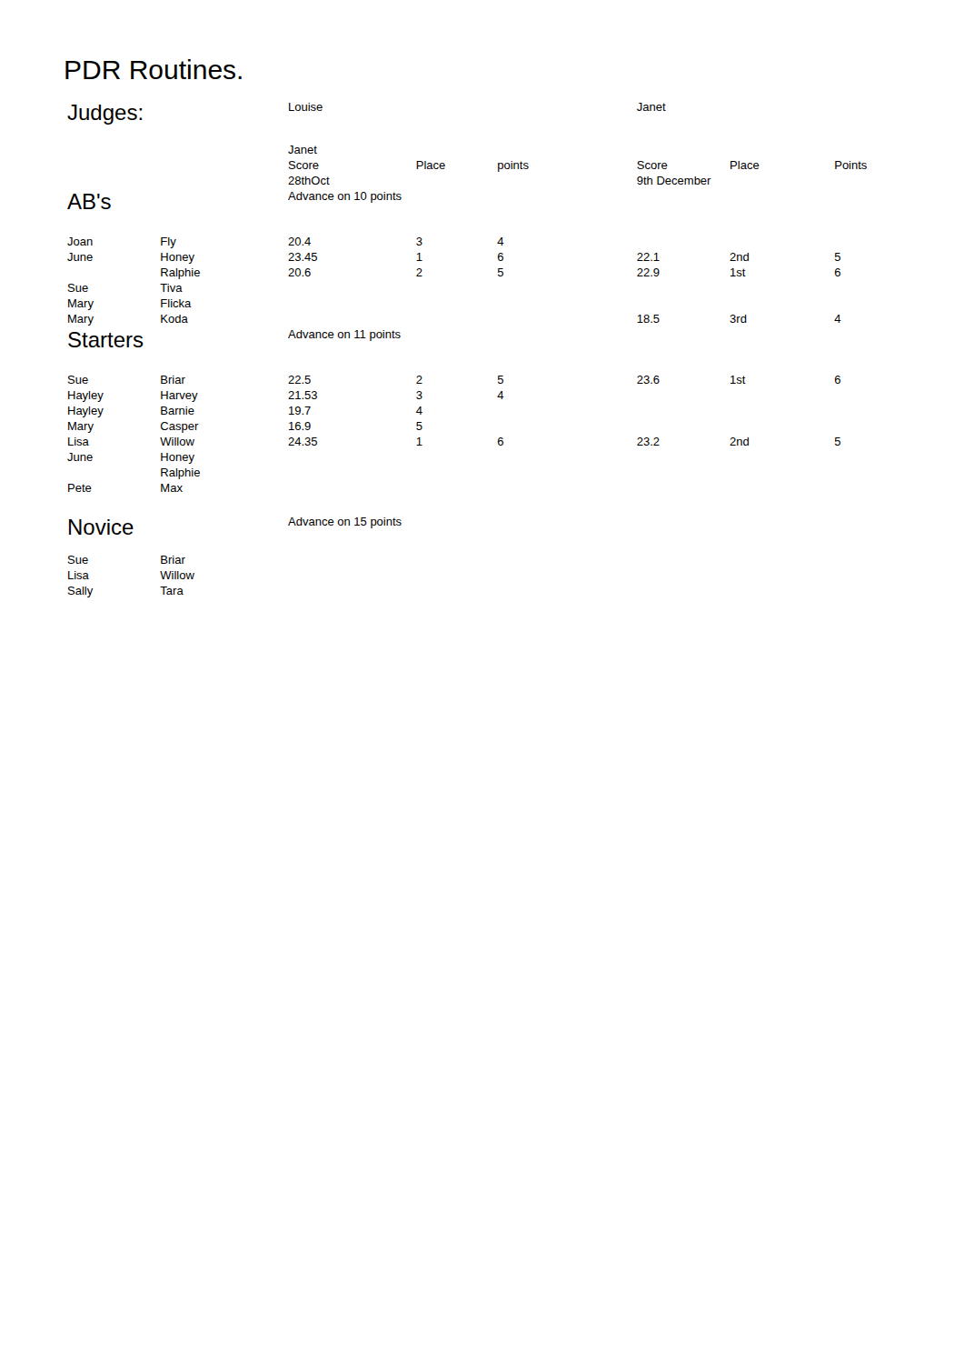PDR Routines.
| Judges: | Louise | Janet |
| | Janet | |
| | Score | Place | points | Score | Place | Points |
| | 28thOct | | | 9th December |
| AB's | Advance on 10 points | |
| Joan | Fly | 20.4 | 3 | 4 | | | |
| June | Honey | 23.45 | 1 | 6 | 22.1 | 2nd | 5 |
| | Ralphie | 20.6 | 2 | 5 | 22.9 | 1st | 6 |
| Sue | Tiva | | | | | | |
| Mary | Flicka | | | | | | |
| Mary | Koda | | | | 18.5 | 3rd | 4 |
| Starters | Advance on 11 points | |
| Sue | Briar | 22.5 | 2 | 5 | 23.6 | 1st | 6 |
| Hayley | Harvey | 21.53 | 3 | 4 | | | |
| Hayley | Barnie | 19.7 | 4 | | | | |
| Mary | Casper | 16.9 | 5 | | | | |
| Lisa | Willow | 24.35 | 1 | 6 | 23.2 | 2nd | 5 |
| June | Honey | | | | | | |
| | Ralphie | | | | | | |
| Pete | Max | | | | | | |
| Novice | Advance on 15 points | |
| Sue | Briar | | | | | | |
| Lisa | Willow | | | | | | |
| Sally | Tara | | | | | | |